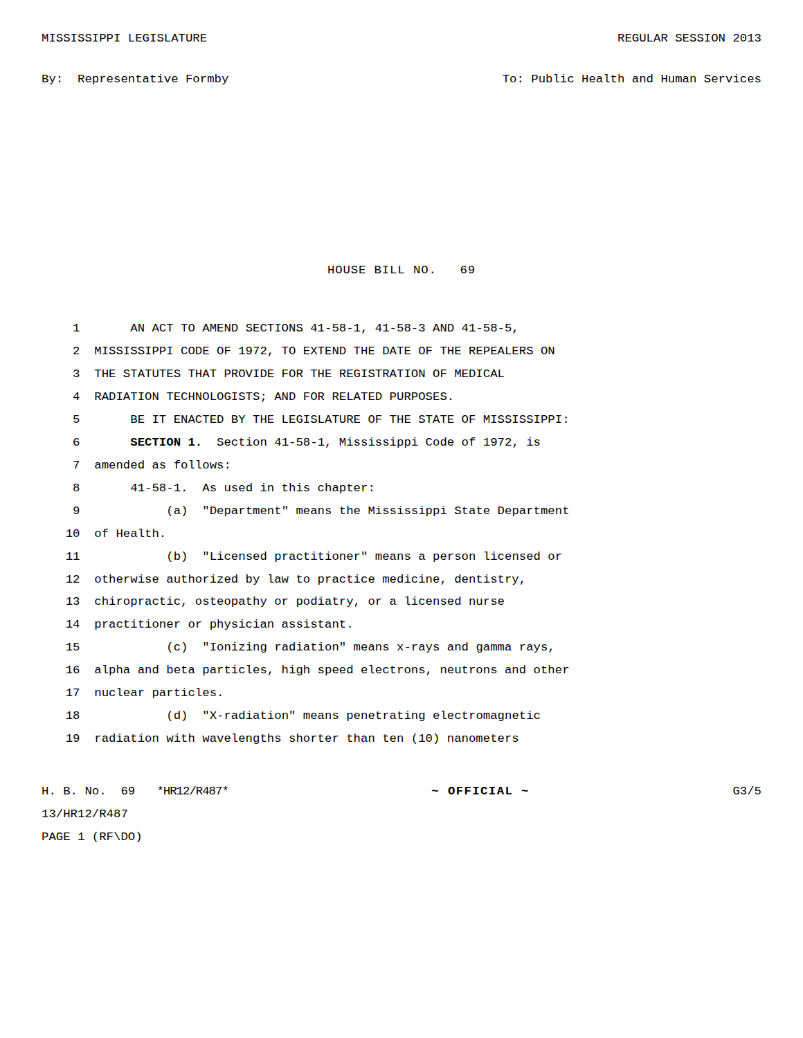MISSISSIPPI LEGISLATURE
REGULAR SESSION 2013
By: Representative Formby
To: Public Health and Human Services
HOUSE BILL NO. 69
1
AN ACT TO AMEND SECTIONS 41-58-1, 41-58-3 AND 41-58-5,
2
MISSISSIPPI CODE OF 1972, TO EXTEND THE DATE OF THE REPEALERS ON
3
THE STATUTES THAT PROVIDE FOR THE REGISTRATION OF MEDICAL
4
RADIATION TECHNOLOGISTS; AND FOR RELATED PURPOSES.
5
BE IT ENACTED BY THE LEGISLATURE OF THE STATE OF MISSISSIPPI:
6
SECTION 1. Section 41-58-1, Mississippi Code of 1972, is
7
amended as follows:
8
41-58-1. As used in this chapter:
9
(a) "Department" means the Mississippi State Department
10
of Health.
11
(b) "Licensed practitioner" means a person licensed or
12
otherwise authorized by law to practice medicine, dentistry,
13
chiropractic, osteopathy or podiatry, or a licensed nurse
14
practitioner or physician assistant.
15
(c) "Ionizing radiation" means x-rays and gamma rays,
16
alpha and beta particles, high speed electrons, neutrons and other
17
nuclear particles.
18
(d) "X-radiation" means penetrating electromagnetic
19
radiation with wavelengths shorter than ten (10) nanometers
H. B. No. 69 *HR12/R487*
~ OFFICIAL ~
G3/5
13/HR12/R487 PAGE 1 (RF\DO)